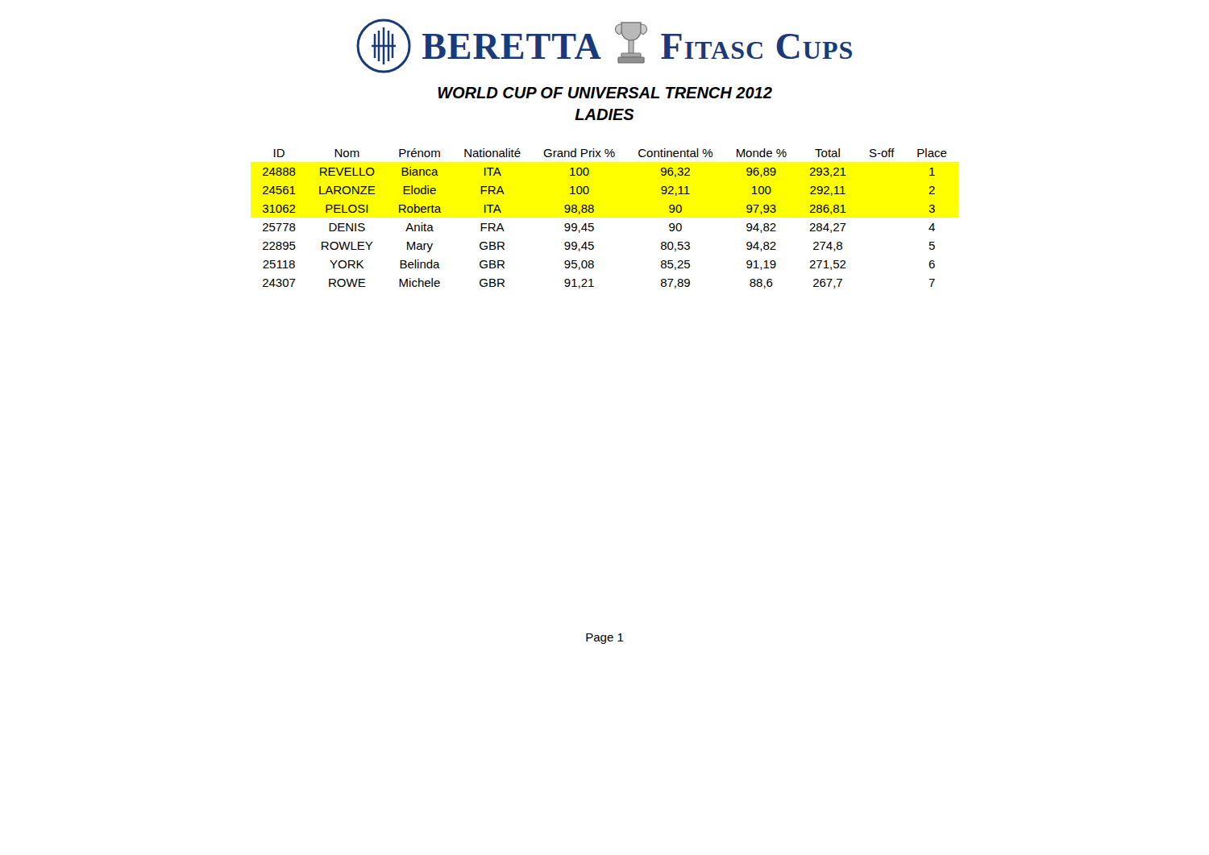BERETTA Fitasc Cups
WORLD CUP OF UNIVERSAL TRENCH 2012
LADIES
| ID | Nom | Prénom | Nationalité | Grand Prix % | Continental % | Monde % | Total | S-off | Place |
| --- | --- | --- | --- | --- | --- | --- | --- | --- | --- |
| 24888 | REVELLO | Bianca | ITA | 100 | 96,32 | 96,89 | 293,21 | | 1 |
| 24561 | LARONZE | Elodie | FRA | 100 | 92,11 | 100 | 292,11 | | 2 |
| 31062 | PELOSI | Roberta | ITA | 98,88 | 90 | 97,93 | 286,81 | | 3 |
| 25778 | DENIS | Anita | FRA | 99,45 | 90 | 94,82 | 284,27 | | 4 |
| 22895 | ROWLEY | Mary | GBR | 99,45 | 80,53 | 94,82 | 274,8 | | 5 |
| 25118 | YORK | Belinda | GBR | 95,08 | 85,25 | 91,19 | 271,52 | | 6 |
| 24307 | ROWE | Michele | GBR | 91,21 | 87,89 | 88,6 | 267,7 | | 7 |
Page 1